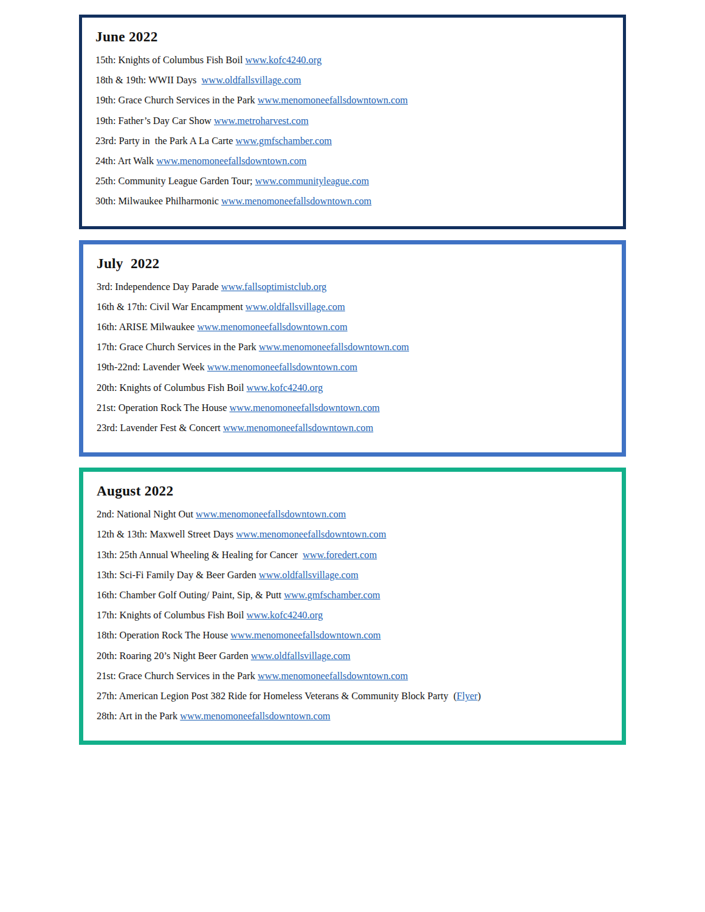June 2022
15th: Knights of Columbus Fish Boil www.kofc4240.org
18th & 19th: WWII Days www.oldfallsvillage.com
19th: Grace Church Services in the Park www.menomoneefallsdowntown.com
19th: Father’s Day Car Show www.metroharvest.com
23rd: Party in the Park A La Carte www.gmfschamber.com
24th: Art Walk www.menomoneefallsdowntown.com
25th: Community League Garden Tour; www.communityleague.com
30th: Milwaukee Philharmonic www.menomoneefallsdowntown.com
July 2022
3rd: Independence Day Parade www.fallsoptimistclub.org
16th & 17th: Civil War Encampment www.oldfallsvillage.com
16th: ARISE Milwaukee www.menomoneefallsdowntown.com
17th: Grace Church Services in the Park www.menomoneefallsdowntown.com
19th-22nd: Lavender Week www.menomoneefallsdowntown.com
20th: Knights of Columbus Fish Boil www.kofc4240.org
21st: Operation Rock The House www.menomoneefallsdowntown.com
23rd: Lavender Fest & Concert www.menomoneefallsdowntown.com
August 2022
2nd: National Night Out www.menomoneefallsdowntown.com
12th & 13th: Maxwell Street Days www.menomoneefallsdowntown.com
13th: 25th Annual Wheeling & Healing for Cancer www.foredert.com
13th: Sci-Fi Family Day & Beer Garden www.oldfallsvillage.com
16th: Chamber Golf Outing/ Paint, Sip, & Putt www.gmfschamber.com
17th: Knights of Columbus Fish Boil www.kofc4240.org
18th: Operation Rock The House www.menomoneefallsdowntown.com
20th: Roaring 20’s Night Beer Garden www.oldfallsvillage.com
21st: Grace Church Services in the Park www.menomoneefallsdowntown.com
27th: American Legion Post 382 Ride for Homeless Veterans & Community Block Party (Flyer)
28th: Art in the Park www.menomoneefallsdowntown.com